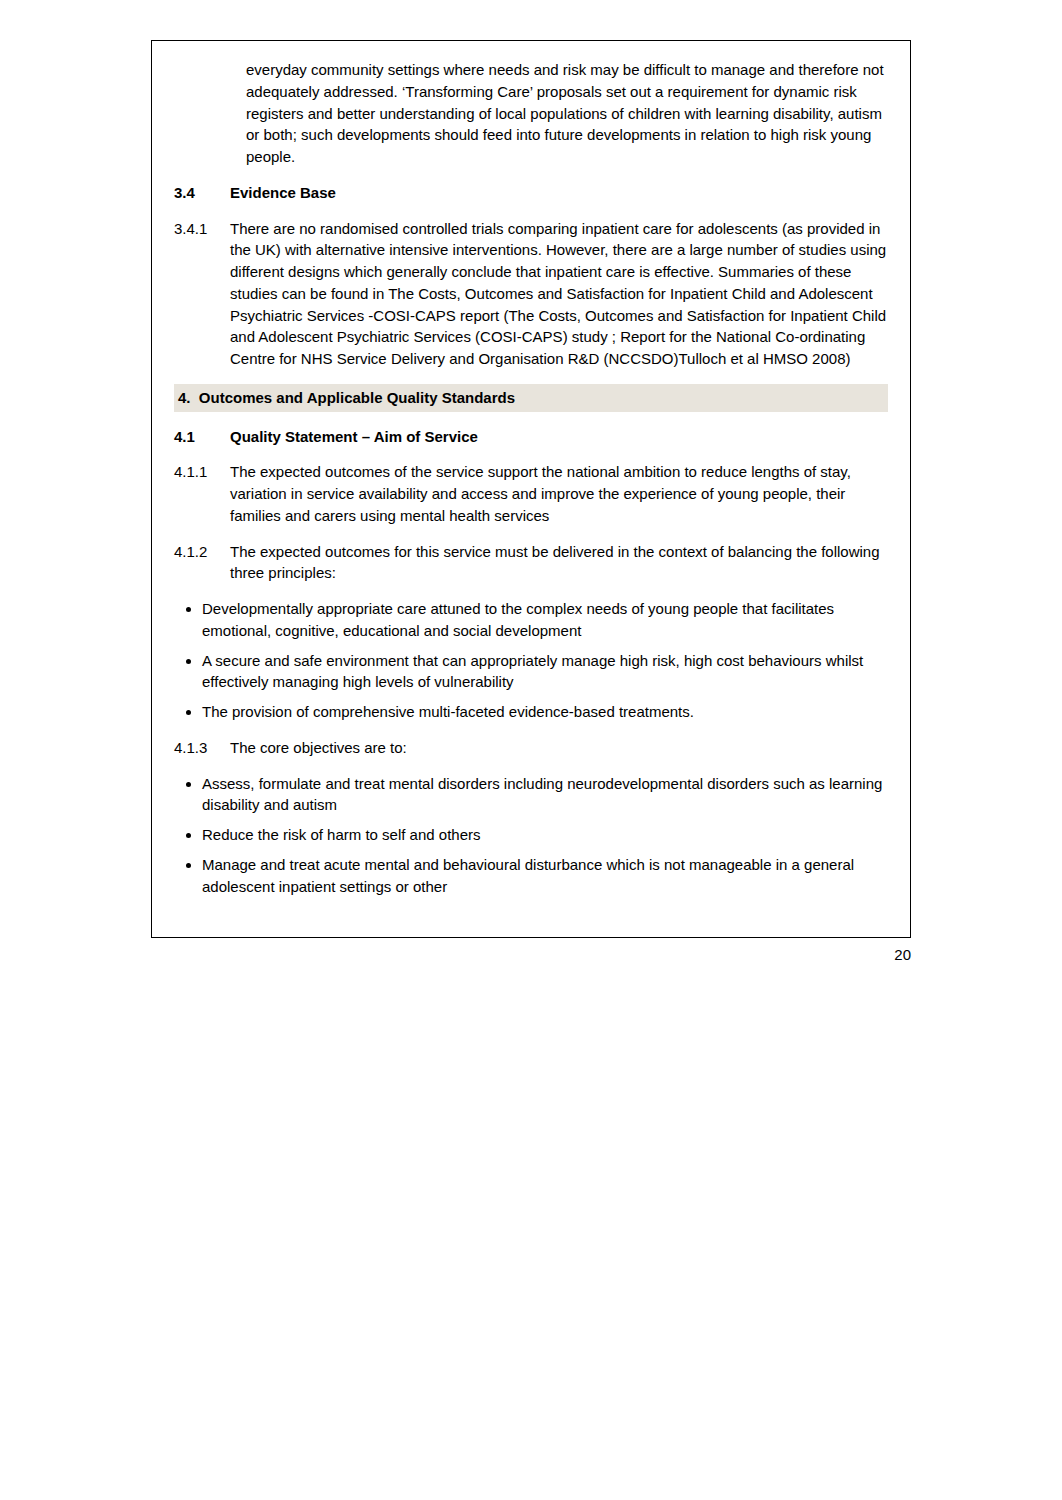everyday community settings where needs and risk may be difficult to manage and therefore not adequately addressed. ‘Transforming Care’ proposals set out a requirement for dynamic risk registers and better understanding of local populations of children with learning disability, autism or both; such developments should feed into future developments in relation to high risk young people.
3.4
Evidence Base
3.4.1
There are no randomised controlled trials comparing inpatient care for adolescents (as provided in the UK) with alternative intensive interventions. However, there are a large number of studies using different designs which generally conclude that inpatient care is effective. Summaries of these studies can be found in The Costs, Outcomes and Satisfaction for Inpatient Child and Adolescent Psychiatric Services -COSI-CAPS report (The Costs, Outcomes and Satisfaction for Inpatient Child and Adolescent Psychiatric Services (COSI-CAPS) study ; Report for the National Co-ordinating Centre for NHS Service Delivery and Organisation R&D (NCCSDO)Tulloch et al HMSO 2008)
4. Outcomes and Applicable Quality Standards
4.1
Quality Statement – Aim of Service
4.1.1
The expected outcomes of the service support the national ambition to reduce lengths of stay, variation in service availability and access and improve the experience of young people, their families and carers using mental health services
4.1.2
The expected outcomes for this service must be delivered in the context of balancing the following three principles:
Developmentally appropriate care attuned to the complex needs of young people that facilitates emotional, cognitive, educational and social development
A secure and safe environment that can appropriately manage high risk, high cost behaviours whilst effectively managing high levels of vulnerability
The provision of comprehensive multi-faceted evidence-based treatments.
4.1.3
The core objectives are to:
Assess, formulate and treat mental disorders including neurodevelopmental disorders such as learning disability and autism
Reduce the risk of harm to self and others
Manage and treat acute mental and behavioural disturbance which is not manageable in a general adolescent inpatient settings or other
20